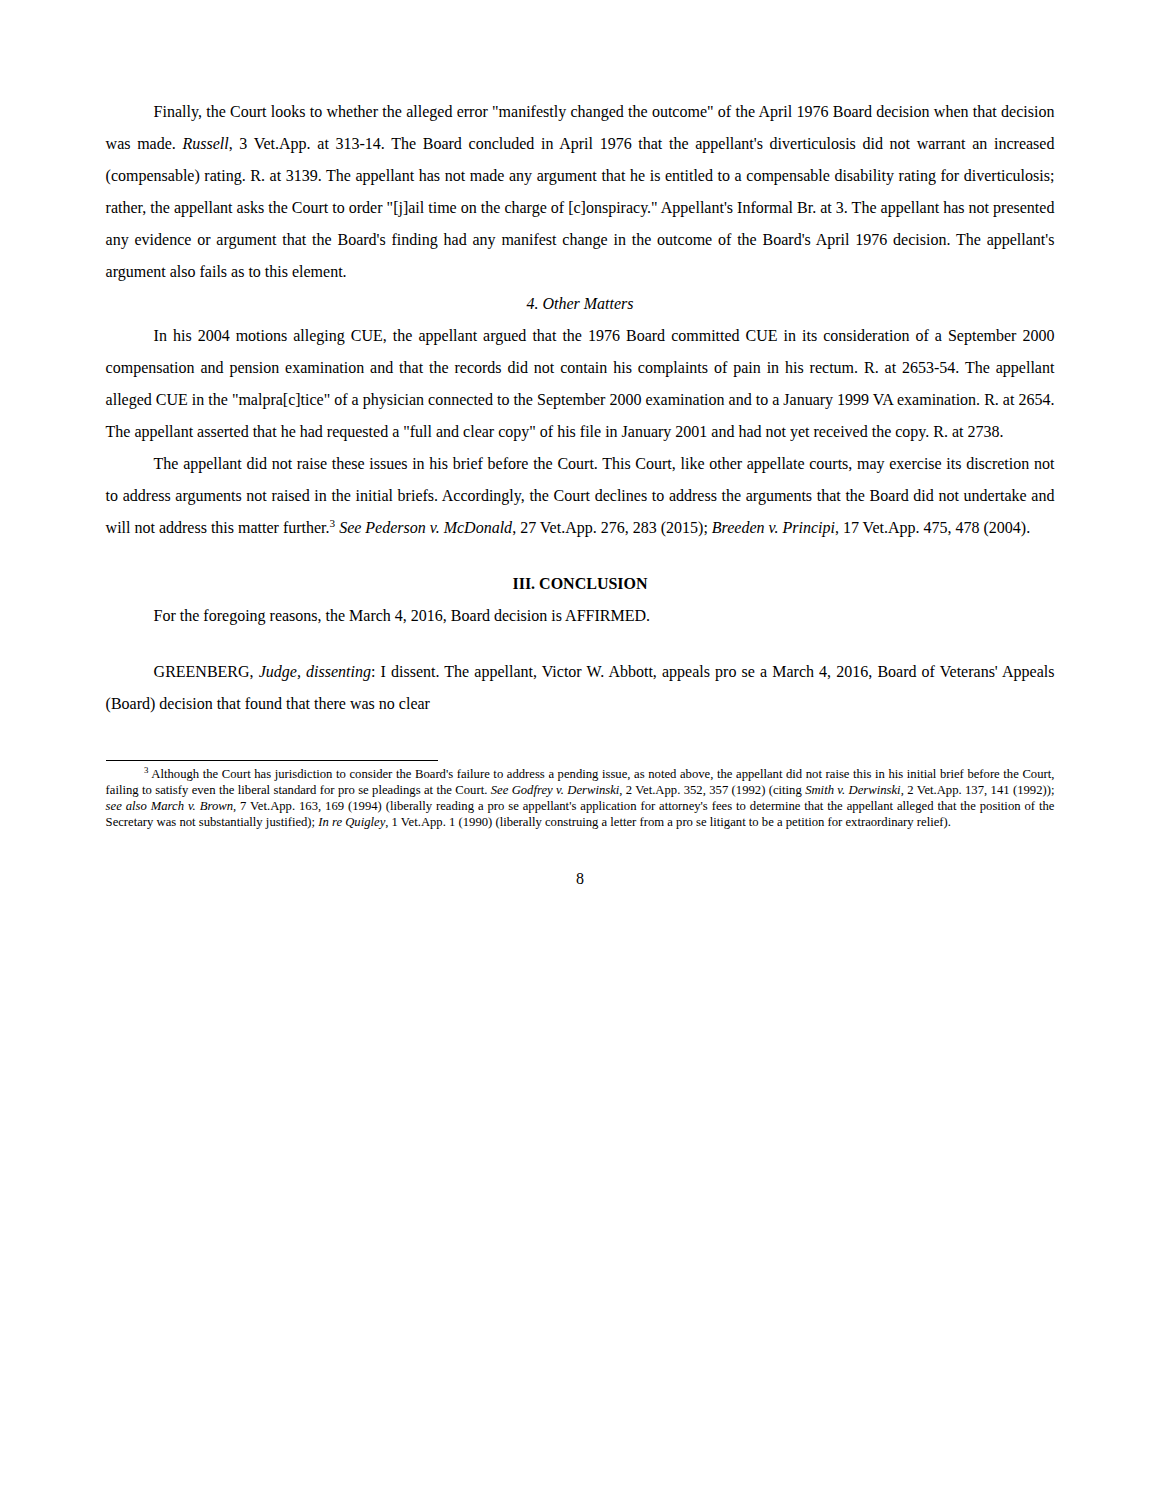Finally, the Court looks to whether the alleged error "manifestly changed the outcome" of the April 1976 Board decision when that decision was made. Russell, 3 Vet.App. at 313-14. The Board concluded in April 1976 that the appellant's diverticulosis did not warrant an increased (compensable) rating. R. at 3139. The appellant has not made any argument that he is entitled to a compensable disability rating for diverticulosis; rather, the appellant asks the Court to order "[j]ail time on the charge of [c]onspiracy." Appellant's Informal Br. at 3. The appellant has not presented any evidence or argument that the Board's finding had any manifest change in the outcome of the Board's April 1976 decision. The appellant's argument also fails as to this element.
4. Other Matters
In his 2004 motions alleging CUE, the appellant argued that the 1976 Board committed CUE in its consideration of a September 2000 compensation and pension examination and that the records did not contain his complaints of pain in his rectum. R. at 2653-54. The appellant alleged CUE in the "malpra[c]tice" of a physician connected to the September 2000 examination and to a January 1999 VA examination. R. at 2654. The appellant asserted that he had requested a "full and clear copy" of his file in January 2001 and had not yet received the copy. R. at 2738.
The appellant did not raise these issues in his brief before the Court. This Court, like other appellate courts, may exercise its discretion not to address arguments not raised in the initial briefs. Accordingly, the Court declines to address the arguments that the Board did not undertake and will not address this matter further.3 See Pederson v. McDonald, 27 Vet.App. 276, 283 (2015); Breeden v. Principi, 17 Vet.App. 475, 478 (2004).
III. CONCLUSION
For the foregoing reasons, the March 4, 2016, Board decision is AFFIRMED.
GREENBERG, Judge, dissenting: I dissent. The appellant, Victor W. Abbott, appeals pro se a March 4, 2016, Board of Veterans' Appeals (Board) decision that found that there was no clear
3 Although the Court has jurisdiction to consider the Board's failure to address a pending issue, as noted above, the appellant did not raise this in his initial brief before the Court, failing to satisfy even the liberal standard for pro se pleadings at the Court. See Godfrey v. Derwinski, 2 Vet.App. 352, 357 (1992) (citing Smith v. Derwinski, 2 Vet.App. 137, 141 (1992)); see also March v. Brown, 7 Vet.App. 163, 169 (1994) (liberally reading a pro se appellant's application for attorney's fees to determine that the appellant alleged that the position of the Secretary was not substantially justified); In re Quigley, 1 Vet.App. 1 (1990) (liberally construing a letter from a pro se litigant to be a petition for extraordinary relief).
8